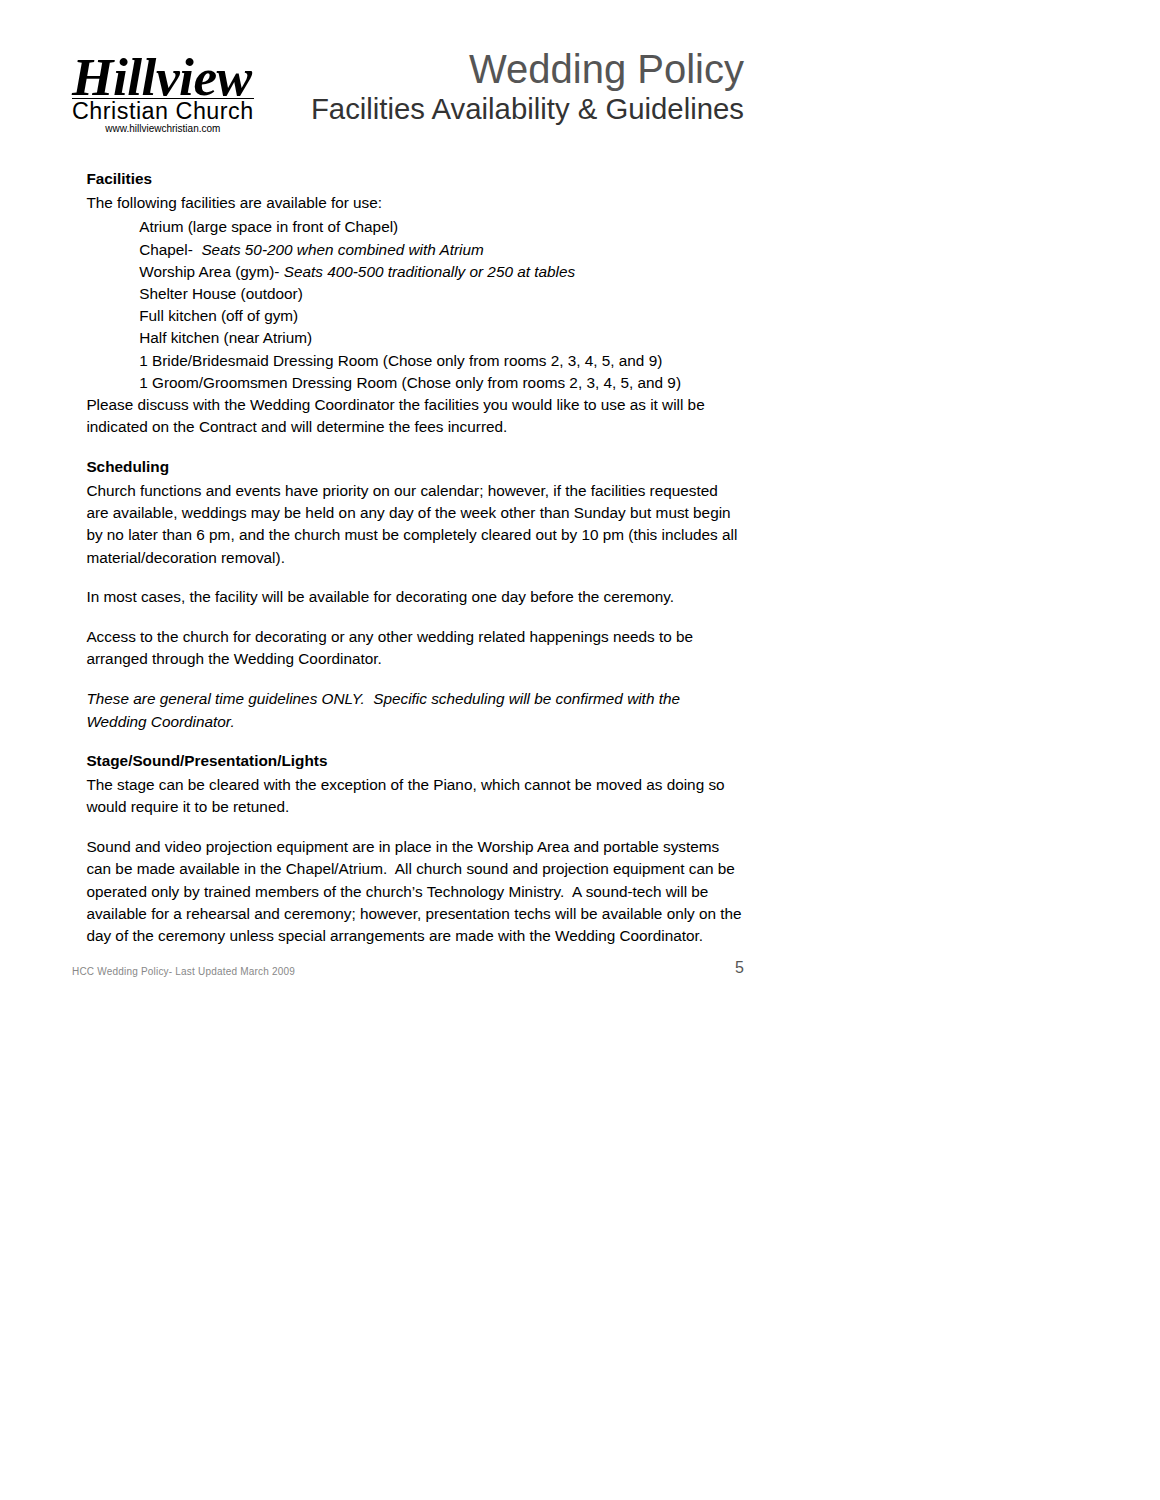Hillview Christian Church www.hillviewchristian.com
Wedding Policy Facilities Availability & Guidelines
Facilities
The following facilities are available for use:
Atrium (large space in front of Chapel)
Chapel- Seats 50-200 when combined with Atrium
Worship Area (gym)- Seats 400-500 traditionally or 250 at tables
Shelter House (outdoor)
Full kitchen (off of gym)
Half kitchen (near Atrium)
1 Bride/Bridesmaid Dressing Room (Chose only from rooms 2, 3, 4, 5, and 9)
1 Groom/Groomsmen Dressing Room (Chose only from rooms 2, 3, 4, 5, and 9)
Please discuss with the Wedding Coordinator the facilities you would like to use as it will be indicated on the Contract and will determine the fees incurred.
Scheduling
Church functions and events have priority on our calendar; however, if the facilities requested are available, weddings may be held on any day of the week other than Sunday but must begin by no later than 6 pm, and the church must be completely cleared out by 10 pm (this includes all material/decoration removal).
In most cases, the facility will be available for decorating one day before the ceremony.
Access to the church for decorating or any other wedding related happenings needs to be arranged through the Wedding Coordinator.
These are general time guidelines ONLY. Specific scheduling will be confirmed with the Wedding Coordinator.
Stage/Sound/Presentation/Lights
The stage can be cleared with the exception of the Piano, which cannot be moved as doing so would require it to be retuned.
Sound and video projection equipment are in place in the Worship Area and portable systems can be made available in the Chapel/Atrium. All church sound and projection equipment can be operated only by trained members of the church’s Technology Ministry. A sound-tech will be available for a rehearsal and ceremony; however, presentation techs will be available only on the day of the ceremony unless special arrangements are made with the Wedding Coordinator.
HCC Wedding Policy- Last Updated March 2009 5